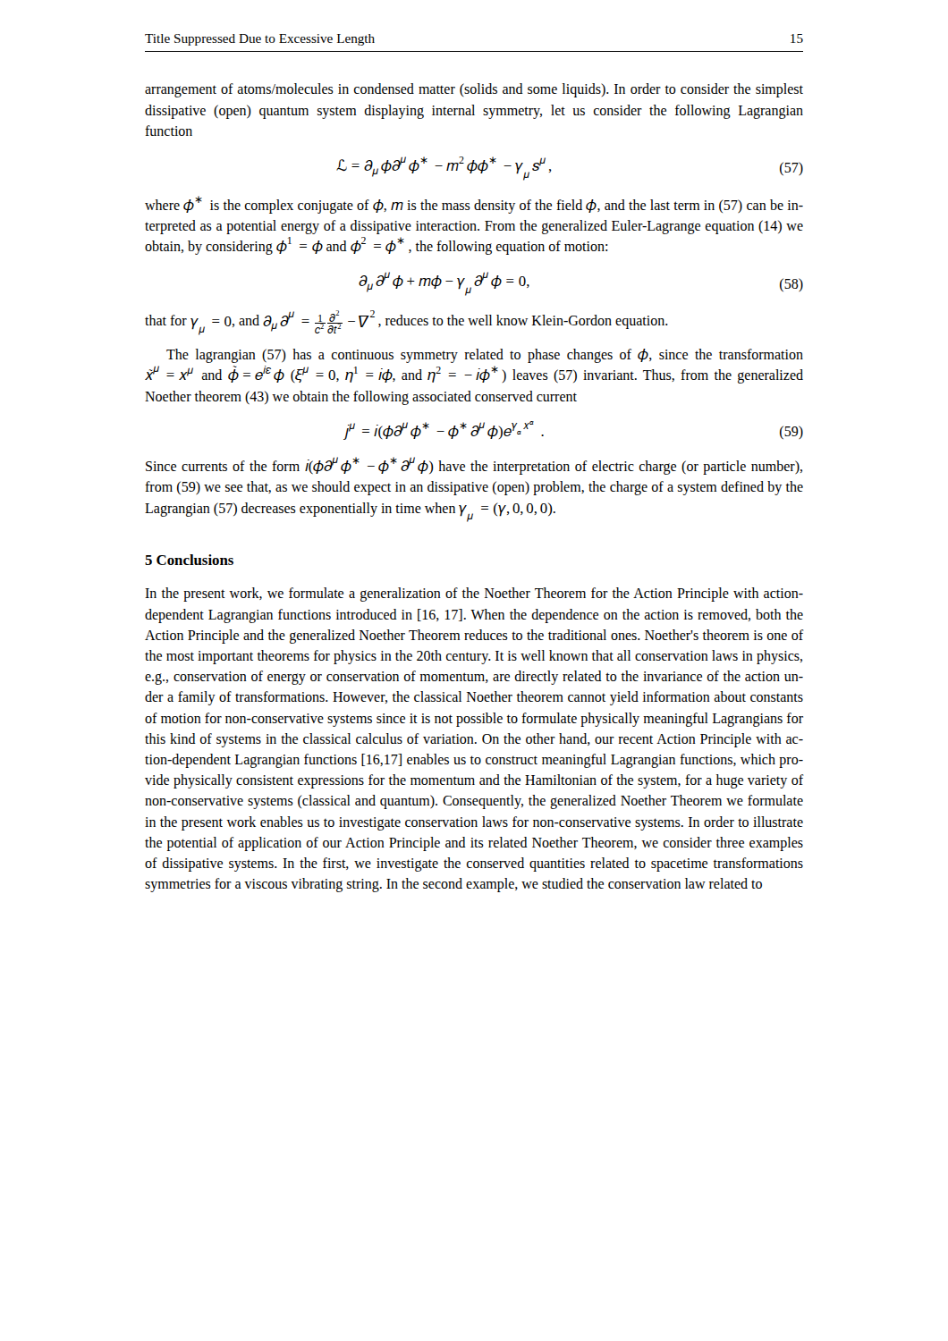Title Suppressed Due to Excessive Length 15
arrangement of atoms/molecules in condensed matter (solids and some liquids). In order to consider the simplest dissipative (open) quantum system displaying internal symmetry, let us consider the following Lagrangian function
ℒ = ∂μ ϕ ∂μ ϕ∗ − m2 ϕ ϕ∗ − γμ sμ , (57)
where ϕ∗ is the complex conjugate of ϕ, m is the mass density of the field ϕ, and the last term in (57) can be interpreted as a potential energy of a dissipative interaction. From the generalized Euler-Lagrange equation (14) we obtain, by considering ϕ1=ϕ and ϕ2=ϕ∗, the following equation of motion:
∂μ ∂μ ϕ + mϕ − γμ ∂μ ϕ = 0 , (58)
that for γμ=0, and ∂μ∂μ=1c2∂2∂t2−∇2, reduces to the well know Klein-Gordon equation.
The lagrangian (57) has a continuous symmetry related to phase changes of ϕ, since the transformation x̃μ=xμ and ϕ̃=eiεϕ (ξμ=0, η1=iϕ, and η2=−iϕ∗) leaves (57) invariant. Thus, from the generalized Noether theorem (43) we obtain the following associated conserved current
jμ = i ( ϕ ∂μ ϕ∗ − ϕ∗ ∂μ ϕ ) eγαxα . (59)
Since currents of the form i(ϕ∂μϕ∗−ϕ∗∂μϕ) have the interpretation of electric charge (or particle number), from (59) we see that, as we should expect in an dissipative (open) problem, the charge of a system defined by the Lagrangian (57) decreases exponentially in time when γμ=(γ,0,0,0).
5 Conclusions
In the present work, we formulate a generalization of the Noether Theorem for the Action Principle with action-dependent Lagrangian functions introduced in [16, 17]. When the dependence on the action is removed, both the Action Principle and the generalized Noether Theorem reduces to the traditional ones. Noether's theorem is one of the most important theorems for physics in the 20th century. It is well known that all conservation laws in physics, e.g., conservation of energy or conservation of momentum, are directly related to the invariance of the action under a family of transformations. However, the classical Noether theorem cannot yield information about constants of motion for non-conservative systems since it is not possible to formulate physically meaningful Lagrangians for this kind of systems in the classical calculus of variation. On the other hand, our recent Action Principle with action-dependent Lagrangian functions [16,17] enables us to construct meaningful Lagrangian functions, which provide physically consistent expressions for the momentum and the Hamiltonian of the system, for a huge variety of non-conservative systems (classical and quantum). Consequently, the generalized Noether Theorem we formulate in the present work enables us to investigate conservation laws for non-conservative systems. In order to illustrate the potential of application of our Action Principle and its related Noether Theorem, we consider three examples of dissipative systems. In the first, we investigate the conserved quantities related to spacetime transformations symmetries for a viscous vibrating string. In the second example, we studied the conservation law related to